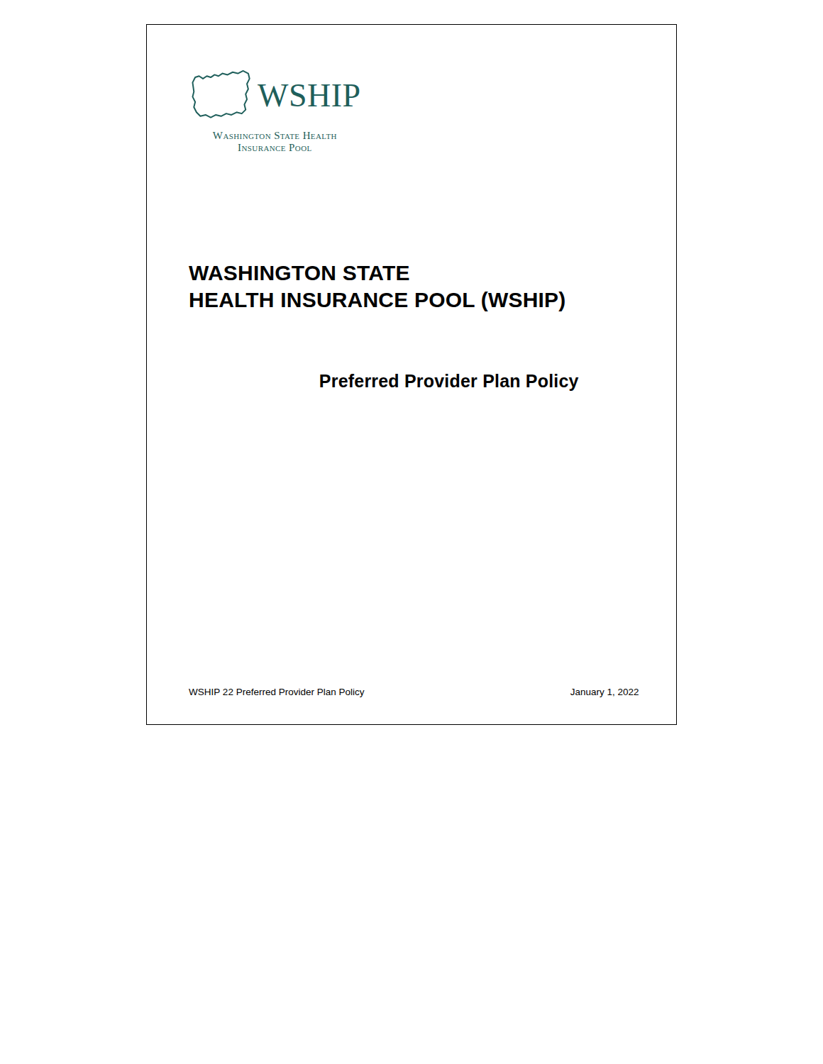WSHIP
Washington State Health
Insurance Pool
WASHINGTON STATE
HEALTH INSURANCE POOL (WSHIP)
Preferred Provider Plan Policy
WSHIP 22 Preferred Provider Plan Policy January 1, 2022